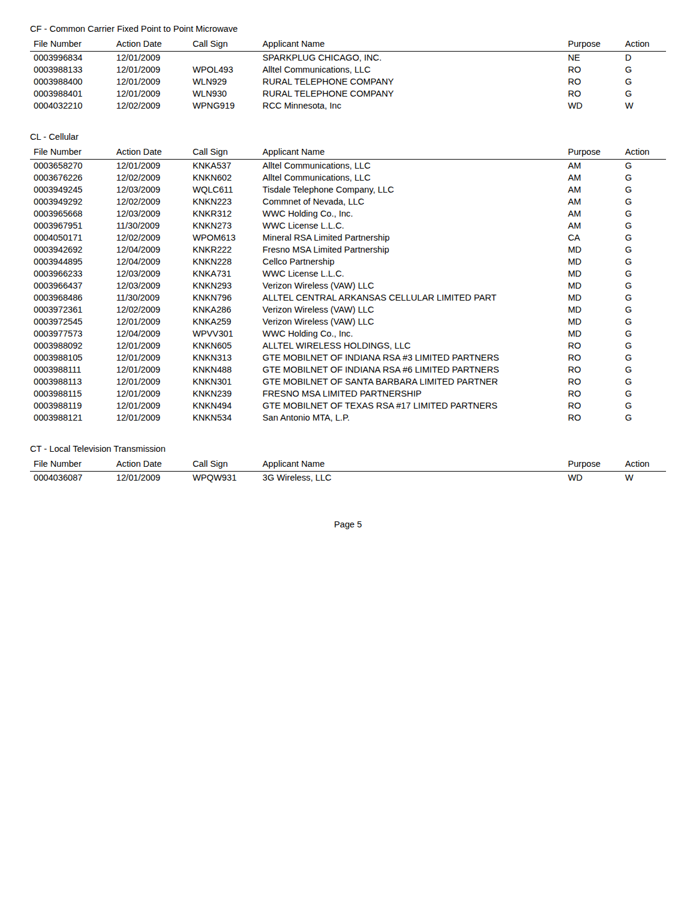CF - Common Carrier Fixed Point to Point Microwave
| File Number | Action Date | Call Sign | Applicant Name | Purpose | Action |
| --- | --- | --- | --- | --- | --- |
| 0003996834 | 12/01/2009 | | SPARKPLUG CHICAGO, INC. | NE | D |
| 0003988133 | 12/01/2009 | WPOL493 | Alltel Communications, LLC | RO | G |
| 0003988400 | 12/01/2009 | WLN929 | RURAL TELEPHONE COMPANY | RO | G |
| 0003988401 | 12/01/2009 | WLN930 | RURAL TELEPHONE COMPANY | RO | G |
| 0004032210 | 12/02/2009 | WPNG919 | RCC Minnesota, Inc | WD | W |
CL - Cellular
| File Number | Action Date | Call Sign | Applicant Name | Purpose | Action |
| --- | --- | --- | --- | --- | --- |
| 0003658270 | 12/01/2009 | KNKA537 | Alltel Communications, LLC | AM | G |
| 0003676226 | 12/02/2009 | KNKN602 | Alltel Communications, LLC | AM | G |
| 0003949245 | 12/03/2009 | WQLC611 | Tisdale Telephone Company, LLC | AM | G |
| 0003949292 | 12/02/2009 | KNKN223 | Commnet of Nevada, LLC | AM | G |
| 0003965668 | 12/03/2009 | KNKR312 | WWC Holding Co., Inc. | AM | G |
| 0003967951 | 11/30/2009 | KNKN273 | WWC License L.L.C. | AM | G |
| 0004050171 | 12/02/2009 | WPOM613 | Mineral RSA Limited Partnership | CA | G |
| 0003942692 | 12/04/2009 | KNKR222 | Fresno MSA Limited Partnership | MD | G |
| 0003944895 | 12/04/2009 | KNKN228 | Cellco Partnership | MD | G |
| 0003966233 | 12/03/2009 | KNKA731 | WWC License L.L.C. | MD | G |
| 0003966437 | 12/03/2009 | KNKN293 | Verizon Wireless (VAW) LLC | MD | G |
| 0003968486 | 11/30/2009 | KNKN796 | ALLTEL CENTRAL ARKANSAS CELLULAR LIMITED PART | MD | G |
| 0003972361 | 12/02/2009 | KNKA286 | Verizon Wireless (VAW) LLC | MD | G |
| 0003972545 | 12/01/2009 | KNKA259 | Verizon Wireless (VAW) LLC | MD | G |
| 0003977573 | 12/04/2009 | WPVV301 | WWC Holding Co., Inc. | MD | G |
| 0003988092 | 12/01/2009 | KNKN605 | ALLTEL WIRELESS HOLDINGS, LLC | RO | G |
| 0003988105 | 12/01/2009 | KNKN313 | GTE MOBILNET OF INDIANA RSA #3 LIMITED PARTNERS | RO | G |
| 0003988111 | 12/01/2009 | KNKN488 | GTE MOBILNET OF INDIANA RSA #6 LIMITED PARTNERS | RO | G |
| 0003988113 | 12/01/2009 | KNKN301 | GTE MOBILNET OF SANTA BARBARA LIMITED PARTNER | RO | G |
| 0003988115 | 12/01/2009 | KNKN239 | FRESNO MSA LIMITED PARTNERSHIP | RO | G |
| 0003988119 | 12/01/2009 | KNKN494 | GTE MOBILNET OF TEXAS RSA #17 LIMITED PARTNERS | RO | G |
| 0003988121 | 12/01/2009 | KNKN534 | San Antonio MTA, L.P. | RO | G |
CT - Local Television Transmission
| File Number | Action Date | Call Sign | Applicant Name | Purpose | Action |
| --- | --- | --- | --- | --- | --- |
| 0004036087 | 12/01/2009 | WPQW931 | 3G Wireless, LLC | WD | W |
Page 5